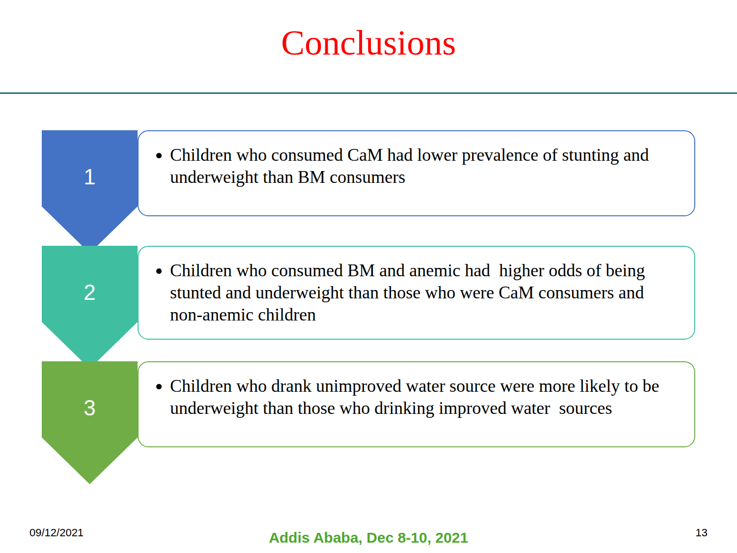Conclusions
1
Children who consumed CaM had lower prevalence of stunting and underweight than BM consumers
2
Children who consumed BM and anemic had higher odds of being stunted and underweight than those who were CaM consumers and non-anemic children
3
Children who drank unimproved water source were more likely to be underweight than those who drinking improved water sources
09/12/2021
Addis Ababa, Dec 8-10, 2021
13